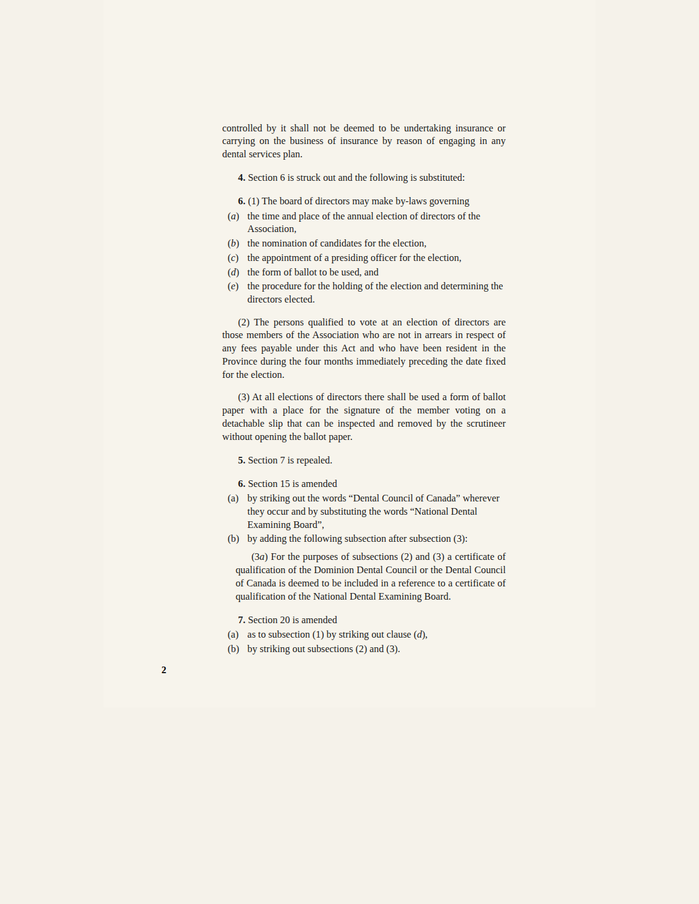controlled by it shall not be deemed to be undertaking insurance or carrying on the business of insurance by reason of engaging in any dental services plan.
4. Section 6 is struck out and the following is substituted:
6. (1) The board of directors may make by-laws governing
(a) the time and place of the annual election of directors of the Association,
(b) the nomination of candidates for the election,
(c) the appointment of a presiding officer for the election,
(d) the form of ballot to be used, and
(e) the procedure for the holding of the election and determining the directors elected.
(2) The persons qualified to vote at an election of directors are those members of the Association who are not in arrears in respect of any fees payable under this Act and who have been resident in the Province during the four months immediately preceding the date fixed for the election.
(3) At all elections of directors there shall be used a form of ballot paper with a place for the signature of the member voting on a detachable slip that can be inspected and removed by the scrutineer without opening the ballot paper.
5. Section 7 is repealed.
6. Section 15 is amended
(a) by striking out the words “Dental Council of Canada” wherever they occur and by substituting the words “National Dental Examining Board”,
(b) by adding the following subsection after subsection (3):
(3a) For the purposes of subsections (2) and (3) a certificate of qualification of the Dominion Dental Council or the Dental Council of Canada is deemed to be included in a reference to a certificate of qualification of the National Dental Examining Board.
7. Section 20 is amended
(a) as to subsection (1) by striking out clause (d),
(b) by striking out subsections (2) and (3).
2